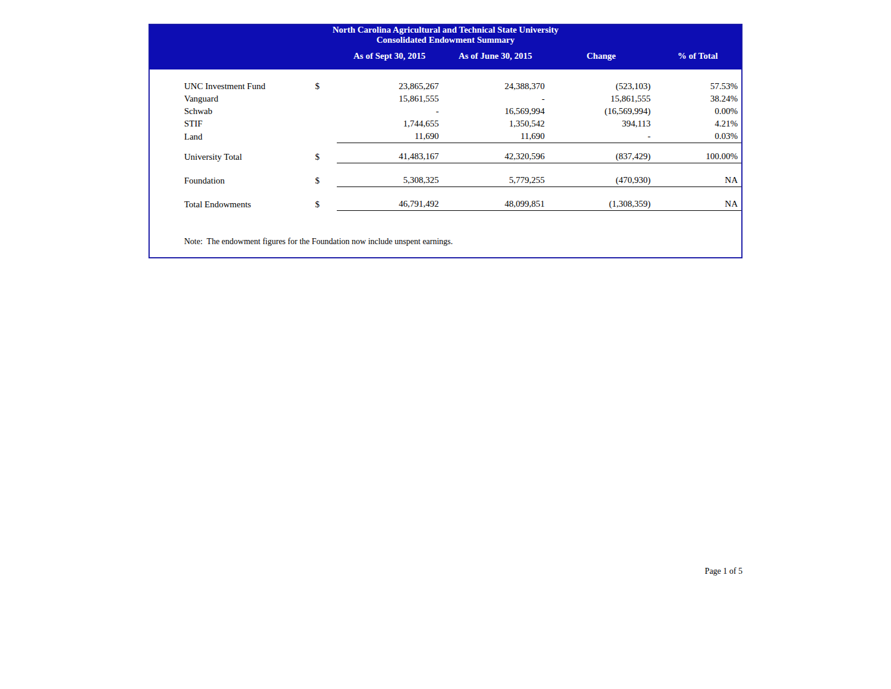| North Carolina Agricultural and Technical State University Consolidated Endowment Summary |
| --- |
| | | As of Sept 30, 2015 | As of June 30, 2015 | Change | % of Total |
| UNC Investment Fund | $ | 23,865,267 | 24,388,370 | (523,103) | 57.53% |
| Vanguard | | 15,861,555 | - | 15,861,555 | 38.24% |
| Schwab | | - | 16,569,994 | (16,569,994) | 0.00% |
| STIF | | 1,744,655 | 1,350,542 | 394,113 | 4.21% |
| Land | | 11,690 | 11,690 | - | 0.03% |
| University Total | $ | 41,483,167 | 42,320,596 | (837,429) | 100.00% |
| Foundation | $ | 5,308,325 | 5,779,255 | (470,930) | NA |
| Total Endowments | $ | 46,791,492 | 48,099,851 | (1,308,359) | NA |
Note: The endowment figures for the Foundation now include unspent earnings.
Page 1 of 5